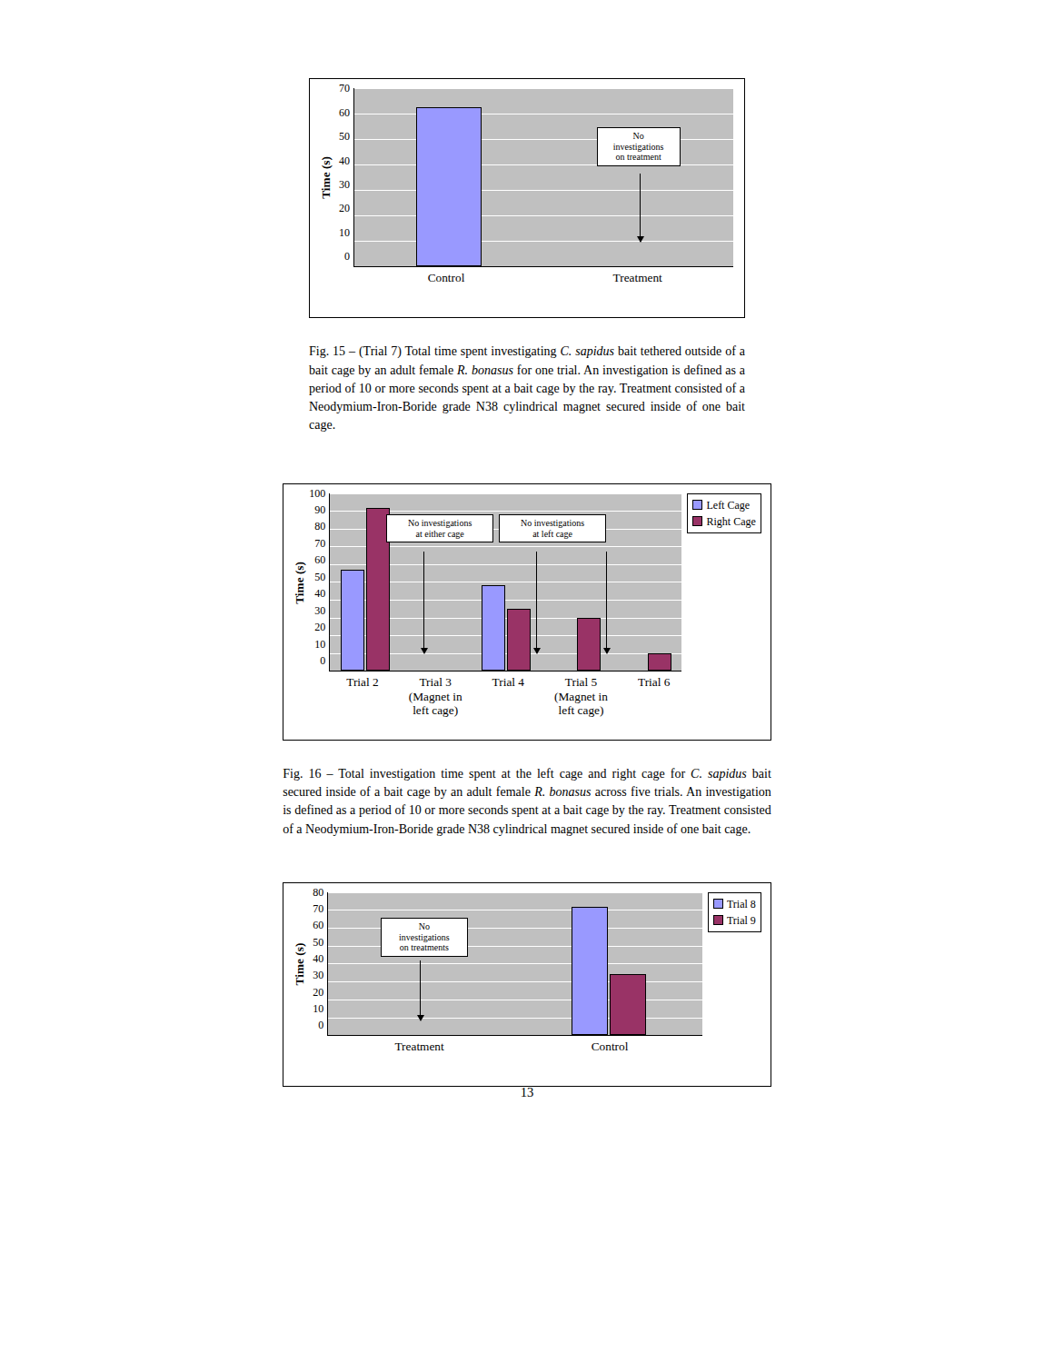Time (s)
706050403020100
No
investigations
on treatment
Control
Treatment
Fig. 15 – (Trial 7) Total time spent investigating C. sapidus bait tethered outside of a bait cage by an adult female R. bonasus for one trial. An investigation is defined as a period of 10 or more seconds spent at a bait cage by the ray. Treatment consisted of a Neodymium-Iron-Boride grade N38 cylindrical magnet secured inside of one bait cage.
Time (s)
1009080706050403020100
No investigations
at either cage
No investigations
at left cage
Left Cage
Right Cage
Trial 2
Trial 3
(Magnet in
left cage)
Trial 4
Trial 5
(Magnet in
left cage)
Trial 6
Fig. 16 – Total investigation time spent at the left cage and right cage for C. sapidus bait secured inside of a bait cage by an adult female R. bonasus across five trials. An investigation is defined as a period of 10 or more seconds spent at a bait cage by the ray. Treatment consisted of a Neodymium-Iron-Boride grade N38 cylindrical magnet secured inside of one bait cage.
Time (s)
80706050403020100
No
investigations
on treatments
Trial 8
Trial 9
Treatment
Control
13